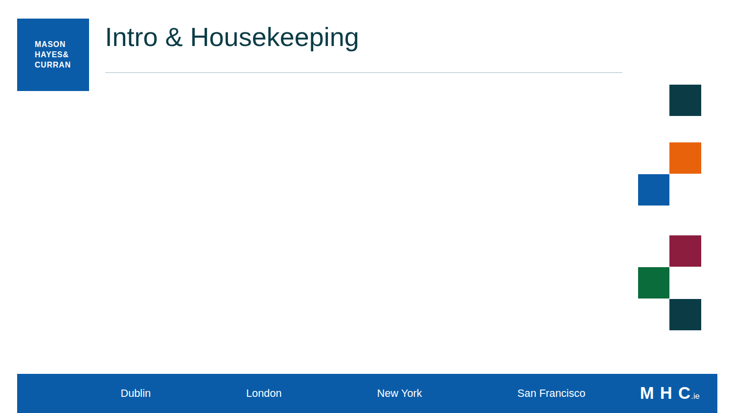MASON
HAYES&
CURRAN
Intro & Housekeeping
Dublin London New York San Francisco
M H C.ie